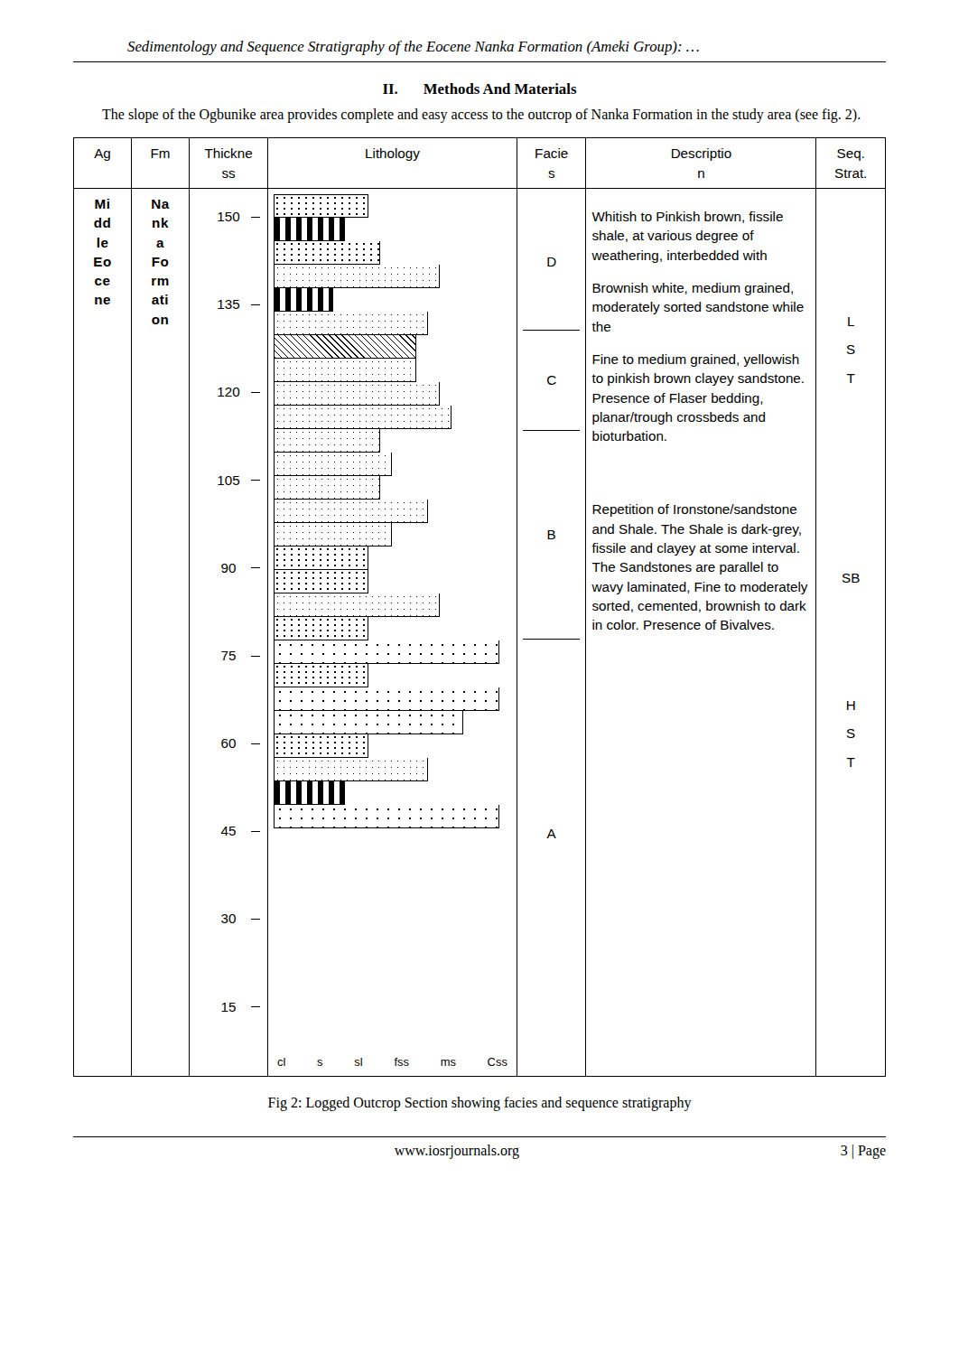Sedimentology and Sequence Stratigraphy of the Eocene Nanka Formation (Ameki Group): …
II. Methods And Materials
The slope of the Ogbunike area provides complete and easy access to the outcrop of Nanka Formation in the study area (see fig. 2).
| Ag | Fm | Thickne ss | Lithology | Facie s | Descriptio n | Seq. Strat. |
| --- | --- | --- | --- | --- | --- | --- |
| Mi dd le Eo ce ne | Na nk a Fo rm ati on | 150 135 120 105 90 75 60 45 30 15 | cl s sl fss ms Css | D C B A | Whitish to Pinkish brown, fissile shale, at various degree of weathering, interbedded with Brownish white, medium grained, moderately sorted sandstone while the Fine to medium grained, yellowish to pinkish brown clayey sandstone. Presence of Flaser bedding, planar/trough crossbeds and bioturbation. Repetition of Ironstone/sandstone and Shale. The Shale is dark-grey, fissile and clayey at some interval. The Sandstones are parallel to wavy laminated, Fine to moderately sorted, cemented, brownish to dark in color. Presence of Bivalves. | L S T SB H S T |
Fig 2: Logged Outcrop Section showing facies and sequence stratigraphy
www.iosrjournals.org 3 | Page